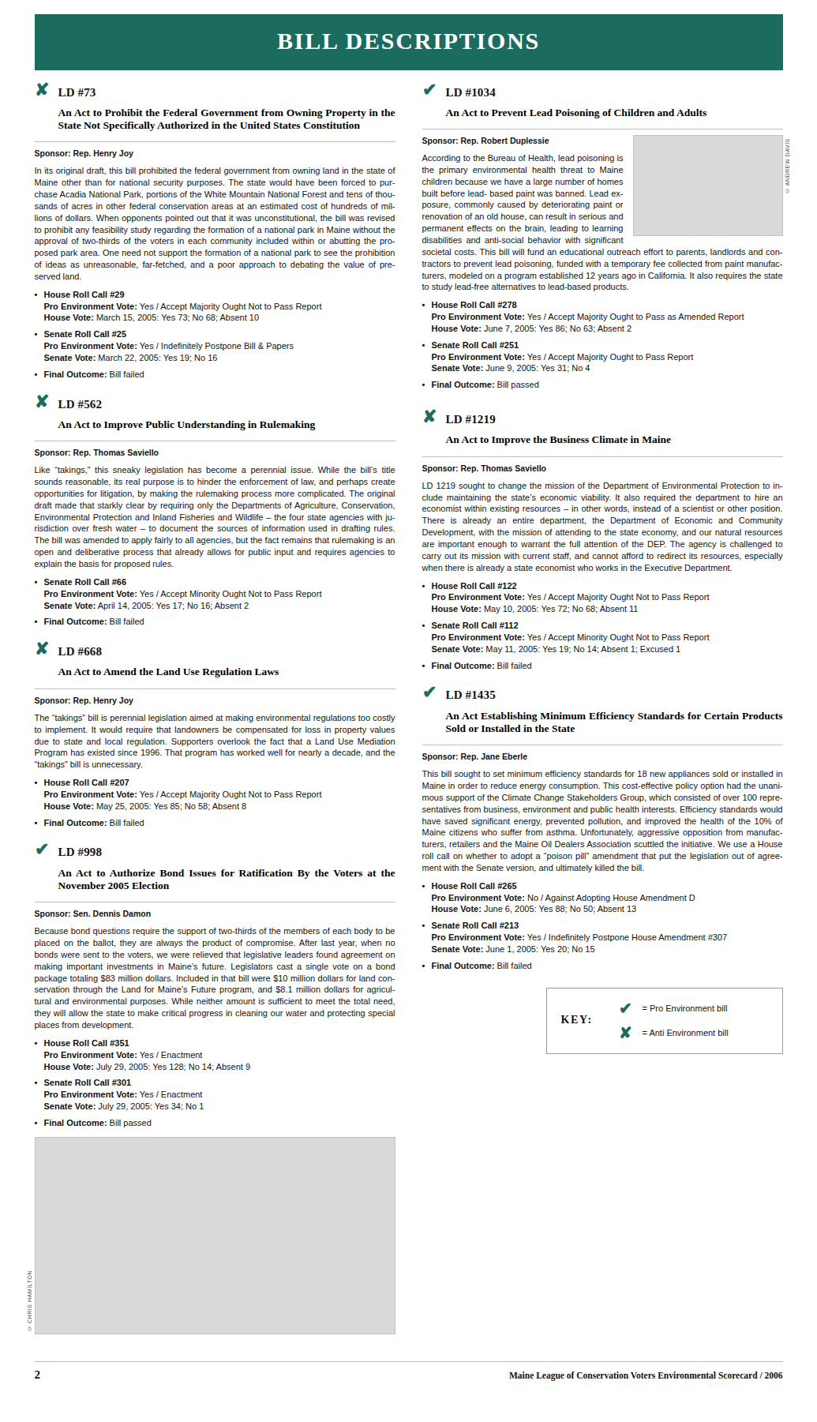BILL DESCRIPTIONS
✘
LD #73
An Act to Prohibit the Federal Government from Owning Property in the State Not Specifically Authorized in the United States Constitution
Sponsor: Rep. Henry Joy
In its original draft, this bill prohibited the federal government from owning land in the state of Maine other than for national security purposes. The state would have been forced to purchase Acadia National Park, portions of the White Mountain National Forest and tens of thousands of acres in other federal conservation areas at an estimated cost of hundreds of millions of dollars. When opponents pointed out that it was unconstitutional, the bill was revised to prohibit any feasibility study regarding the formation of a national park in Maine without the approval of two-thirds of the voters in each community included within or abutting the proposed park area. One need not support the formation of a national park to see the prohibition of ideas as unreasonable, far-fetched, and a poor approach to debating the value of preserved land.
House Roll Call #29 Pro Environment Vote: Yes / Accept Majority Ought Not to Pass Report House Vote: March 15, 2005: Yes 73; No 68; Absent 10
Senate Roll Call #25 Pro Environment Vote: Yes / Indefinitely Postpone Bill & Papers Senate Vote: March 22, 2005: Yes 19; No 16
Final Outcome: Bill failed
✘
LD #562
An Act to Improve Public Understanding in Rulemaking
Sponsor: Rep. Thomas Saviello
Like “takings,” this sneaky legislation has become a perennial issue. While the bill’s title sounds reasonable, its real purpose is to hinder the enforcement of law, and perhaps create opportunities for litigation, by making the rulemaking process more complicated. The original draft made that starkly clear by requiring only the Departments of Agriculture, Conservation, Environmental Protection and Inland Fisheries and Wildlife – the four state agencies with jurisdiction over fresh water – to document the sources of information used in drafting rules. The bill was amended to apply fairly to all agencies, but the fact remains that rulemaking is an open and deliberative process that already allows for public input and requires agencies to explain the basis for proposed rules.
Senate Roll Call #66 Pro Environment Vote: Yes / Accept Minority Ought Not to Pass Report Senate Vote: April 14, 2005: Yes 17; No 16; Absent 2
Final Outcome: Bill failed
✘
LD #668
An Act to Amend the Land Use Regulation Laws
Sponsor: Rep. Henry Joy
The “takings” bill is perennial legislation aimed at making environmental regulations too costly to implement. It would require that landowners be compensated for loss in property values due to state and local regulation. Supporters overlook the fact that a Land Use Mediation Program has existed since 1996. That program has worked well for nearly a decade, and the “takings” bill is unnecessary.
House Roll Call #207 Pro Environment Vote: Yes / Accept Majority Ought Not to Pass Report House Vote: May 25, 2005: Yes 85; No 58; Absent 8
Final Outcome: Bill failed
✔
LD #998
An Act to Authorize Bond Issues for Ratification By the Voters at the November 2005 Election
Sponsor: Sen. Dennis Damon
Because bond questions require the support of two-thirds of the members of each body to be placed on the ballot, they are always the product of compromise. After last year, when no bonds were sent to the voters, we were relieved that legislative leaders found agreement on making important investments in Maine’s future. Legislators cast a single vote on a bond package totaling $83 million dollars. Included in that bill were $10 million dollars for land conservation through the Land for Maine’s Future program, and $8.1 million dollars for agricultural and environmental purposes. While neither amount is sufficient to meet the total need, they will allow the state to make critical progress in cleaning our water and protecting special places from development.
House Roll Call #351 Pro Environment Vote: Yes / Enactment House Vote: July 29, 2005: Yes 128; No 14; Absent 9
Senate Roll Call #301 Pro Environment Vote: Yes / Enactment Senate Vote: July 29, 2005: Yes 34; No 1
Final Outcome: Bill passed
© CHRIS HAMILTON
✔
LD #1034
An Act to Prevent Lead Poisoning of Children and Adults
© ANDREW DAVIS
Sponsor: Rep. Robert Duplessie
According to the Bureau of Health, lead poisoning is the primary environmental health threat to Maine children because we have a large number of homes built before lead- based paint was banned. Lead exposure, commonly caused by deteriorating paint or renovation of an old house, can result in serious and permanent effects on the brain, leading to learning disabilities and anti-social behavior with significant societal costs. This bill will fund an educational outreach effort to parents, landlords and contractors to prevent lead poisoning, funded with a temporary fee collected from paint manufacturers, modeled on a program established 12 years ago in California. It also requires the state to study lead-free alternatives to lead-based products.
House Roll Call #278 Pro Environment Vote: Yes / Accept Majority Ought to Pass as Amended Report House Vote: June 7, 2005: Yes 86; No 63; Absent 2
Senate Roll Call #251 Pro Environment Vote: Yes / Accept Majority Ought to Pass Report Senate Vote: June 9, 2005: Yes 31; No 4
Final Outcome: Bill passed
✘
LD #1219
An Act to Improve the Business Climate in Maine
Sponsor: Rep. Thomas Saviello
LD 1219 sought to change the mission of the Department of Environmental Protection to include maintaining the state’s economic viability. It also required the department to hire an economist within existing resources – in other words, instead of a scientist or other position. There is already an entire department, the Department of Economic and Community Development, with the mission of attending to the state economy, and our natural resources are important enough to warrant the full attention of the DEP. The agency is challenged to carry out its mission with current staff, and cannot afford to redirect its resources, especially when there is already a state economist who works in the Executive Department.
House Roll Call #122 Pro Environment Vote: Yes / Accept Majority Ought Not to Pass Report House Vote: May 10, 2005: Yes 72; No 68; Absent 11
Senate Roll Call #112 Pro Environment Vote: Yes / Accept Minority Ought Not to Pass Report Senate Vote: May 11, 2005: Yes 19; No 14; Absent 1; Excused 1
Final Outcome: Bill failed
✔
LD #1435
An Act Establishing Minimum Efficiency Standards for Certain Products Sold or Installed in the State
Sponsor: Rep. Jane Eberle
This bill sought to set minimum efficiency standards for 18 new appliances sold or installed in Maine in order to reduce energy consumption. This cost-effective policy option had the unanimous support of the Climate Change Stakeholders Group, which consisted of over 100 representatives from business, environment and public health interests. Efficiency standards would have saved significant energy, prevented pollution, and improved the health of the 10% of Maine citizens who suffer from asthma. Unfortunately, aggressive opposition from manufacturers, retailers and the Maine Oil Dealers Association scuttled the initiative. We use a House roll call on whether to adopt a “poison pill” amendment that put the legislation out of agreement with the Senate version, and ultimately killed the bill.
House Roll Call #265 Pro Environment Vote: No / Against Adopting House Amendment D House Vote: June 6, 2005: Yes 88; No 50; Absent 13
Senate Roll Call #213 Pro Environment Vote: Yes / Indefinitely Postpone House Amendment #307 Senate Vote: June 1, 2005: Yes 20; No 15
Final Outcome: Bill failed
| KEY: | ✔ | = Pro Environment bill |
| ✘ | = Anti Environment bill |
2
Maine League of Conservation Voters Environmental Scorecard / 2006